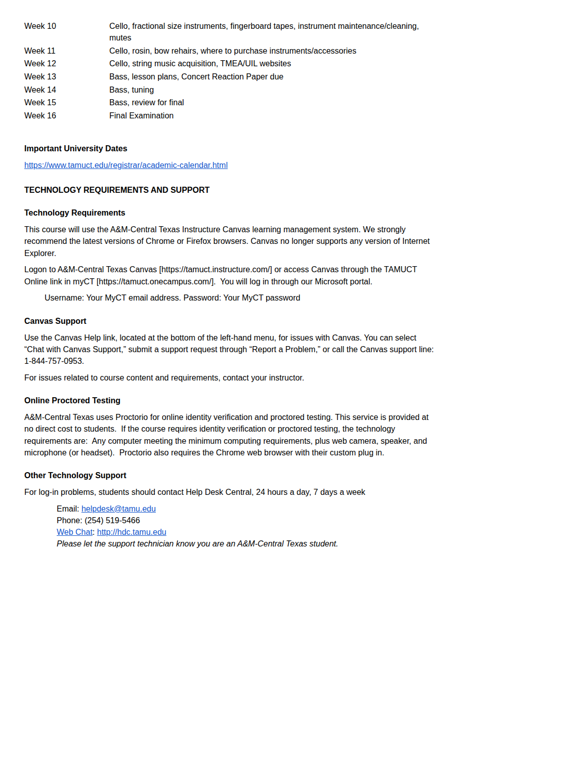| Week 10 | Cello, fractional size instruments, fingerboard tapes, instrument maintenance/cleaning, mutes |
| Week 11 | Cello, rosin, bow rehairs, where to purchase instruments/accessories |
| Week 12 | Cello, string music acquisition, TMEA/UIL websites |
| Week 13 | Bass, lesson plans, Concert Reaction Paper due |
| Week 14 | Bass, tuning |
| Week 15 | Bass, review for final |
| Week 16 | Final Examination |
Important University Dates
https://www.tamuct.edu/registrar/academic-calendar.html
TECHNOLOGY REQUIREMENTS AND SUPPORT
Technology Requirements
This course will use the A&M-Central Texas Instructure Canvas learning management system. We strongly recommend the latest versions of Chrome or Firefox browsers. Canvas no longer supports any version of Internet Explorer.
Logon to A&M-Central Texas Canvas [https://tamuct.instructure.com/] or access Canvas through the TAMUCT Online link in myCT [https://tamuct.onecampus.com/]. You will log in through our Microsoft portal.
Username: Your MyCT email address. Password: Your MyCT password
Canvas Support
Use the Canvas Help link, located at the bottom of the left-hand menu, for issues with Canvas. You can select “Chat with Canvas Support,” submit a support request through “Report a Problem,” or call the Canvas support line: 1-844-757-0953.
For issues related to course content and requirements, contact your instructor.
Online Proctored Testing
A&M-Central Texas uses Proctorio for online identity verification and proctored testing. This service is provided at no direct cost to students. If the course requires identity verification or proctored testing, the technology requirements are: Any computer meeting the minimum computing requirements, plus web camera, speaker, and microphone (or headset). Proctorio also requires the Chrome web browser with their custom plug in.
Other Technology Support
For log-in problems, students should contact Help Desk Central, 24 hours a day, 7 days a week
Email: helpdesk@tamu.edu
Phone: (254) 519-5466
Web Chat: http://hdc.tamu.edu
Please let the support technician know you are an A&M-Central Texas student.